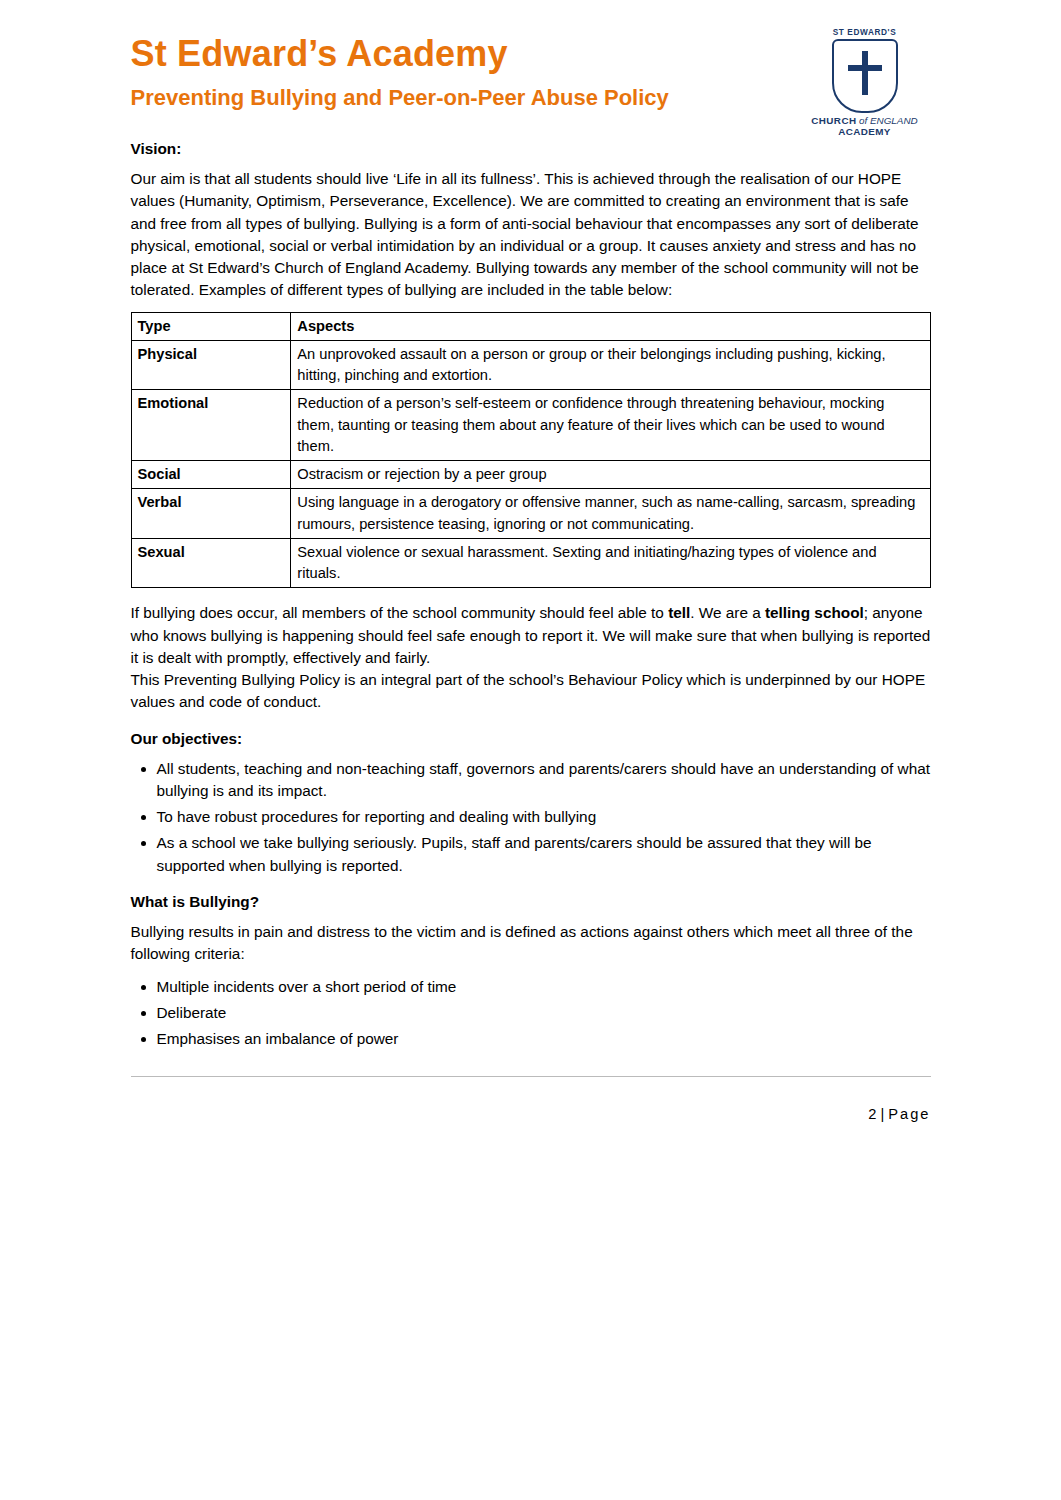ST EDWARD'S
CHURCH of ENGLAND ACADEMY
St Edward’s Academy
Preventing Bullying and Peer-on-Peer Abuse Policy
Vision:
Our aim is that all students should live ‘Life in all its fullness’. This is achieved through the realisation of our HOPE values (Humanity, Optimism, Perseverance, Excellence). We are committed to creating an environment that is safe and free from all types of bullying. Bullying is a form of anti-social behaviour that encompasses any sort of deliberate physical, emotional, social or verbal intimidation by an individual or a group. It causes anxiety and stress and has no place at St Edward’s Church of England Academy. Bullying towards any member of the school community will not be tolerated. Examples of different types of bullying are included in the table below:
| Type | Aspects |
| --- | --- |
| Physical | An unprovoked assault on a person or group or their belongings including pushing, kicking, hitting, pinching and extortion. |
| Emotional | Reduction of a person’s self-esteem or confidence through threatening behaviour, mocking them, taunting or teasing them about any feature of their lives which can be used to wound them. |
| Social | Ostracism or rejection by a peer group |
| Verbal | Using language in a derogatory or offensive manner, such as name-calling, sarcasm, spreading rumours, persistence teasing, ignoring or not communicating. |
| Sexual | Sexual violence or sexual harassment. Sexting and initiating/hazing types of violence and rituals. |
If bullying does occur, all members of the school community should feel able to tell. We are a telling school; anyone who knows bullying is happening should feel safe enough to report it. We will make sure that when bullying is reported it is dealt with promptly, effectively and fairly.
This Preventing Bullying Policy is an integral part of the school’s Behaviour Policy which is underpinned by our HOPE values and code of conduct.
Our objectives:
All students, teaching and non-teaching staff, governors and parents/carers should have an understanding of what bullying is and its impact.
To have robust procedures for reporting and dealing with bullying
As a school we take bullying seriously. Pupils, staff and parents/carers should be assured that they will be supported when bullying is reported.
What is Bullying?
Bullying results in pain and distress to the victim and is defined as actions against others which meet all three of the following criteria:
Multiple incidents over a short period of time
Deliberate
Emphasises an imbalance of power
2 | Page